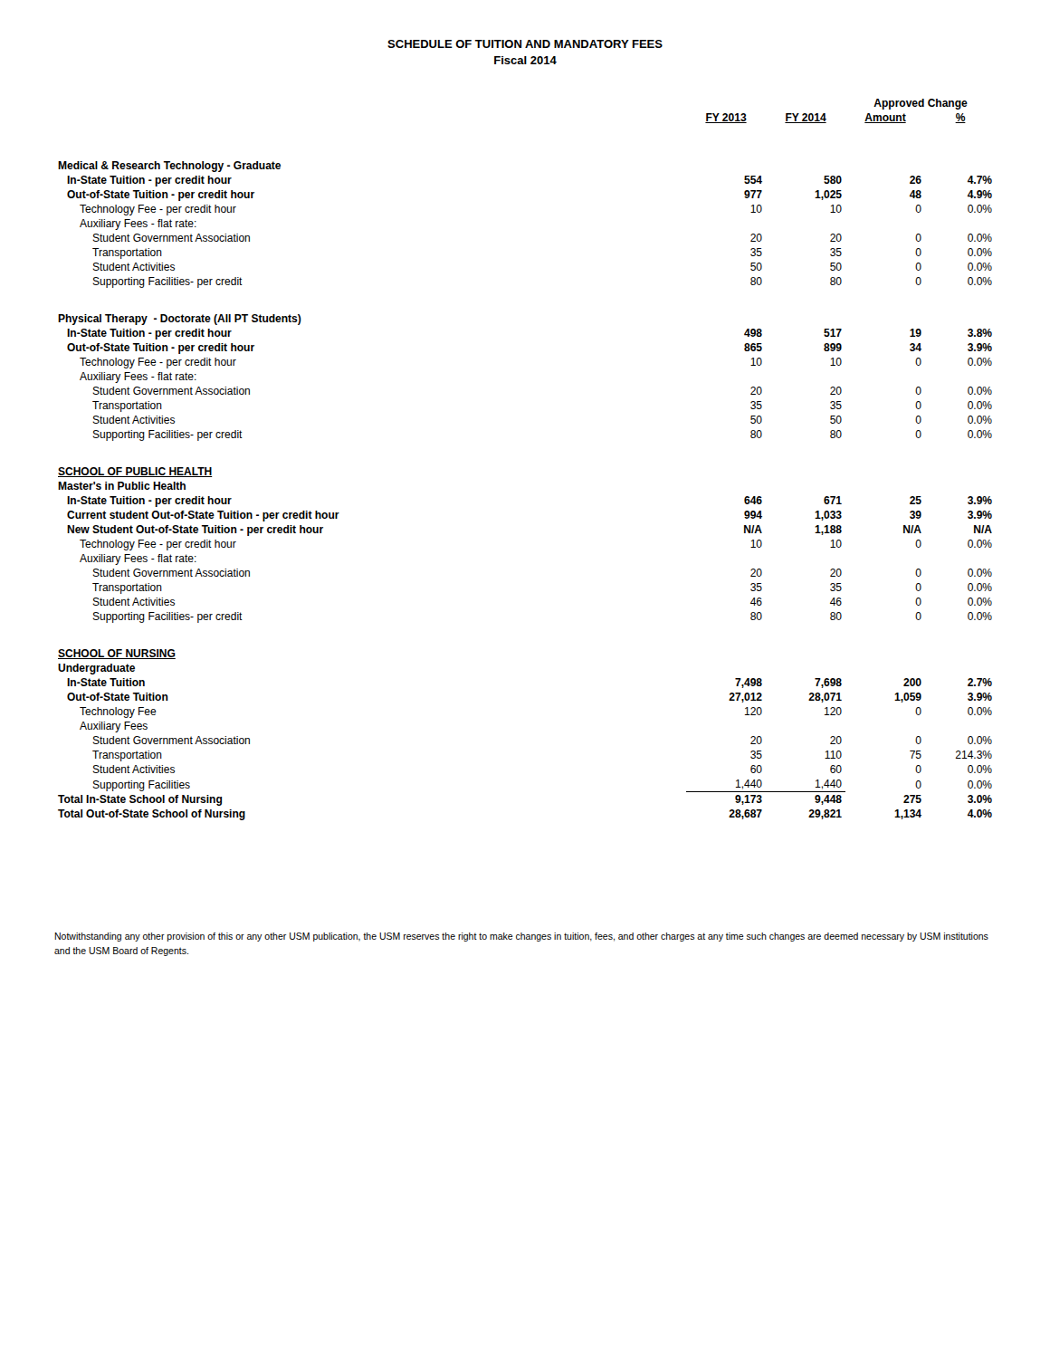SCHEDULE OF TUITION AND MANDATORY FEES Fiscal 2014
| | | | Approved Change |
| --- | --- | --- | --- |
| | FY 2013 | FY 2014 | Amount | % |
| Medical & Research Technology - Graduate | | | | |
| In-State Tuition - per credit hour | 554 | 580 | 26 | 4.7% |
| Out-of-State Tuition - per credit hour | 977 | 1,025 | 48 | 4.9% |
| Technology Fee - per credit hour | 10 | 10 | 0 | 0.0% |
| Auxiliary Fees - flat rate: | | | | |
| Student Government Association | 20 | 20 | 0 | 0.0% |
| Transportation | 35 | 35 | 0 | 0.0% |
| Student Activities | 50 | 50 | 0 | 0.0% |
| Supporting Facilities- per credit | 80 | 80 | 0 | 0.0% |
| Physical Therapy - Doctorate (All PT Students) | | | | |
| In-State Tuition - per credit hour | 498 | 517 | 19 | 3.8% |
| Out-of-State Tuition - per credit hour | 865 | 899 | 34 | 3.9% |
| Technology Fee - per credit hour | 10 | 10 | 0 | 0.0% |
| Auxiliary Fees - flat rate: | | | | |
| Student Government Association | 20 | 20 | 0 | 0.0% |
| Transportation | 35 | 35 | 0 | 0.0% |
| Student Activities | 50 | 50 | 0 | 0.0% |
| Supporting Facilities- per credit | 80 | 80 | 0 | 0.0% |
| SCHOOL OF PUBLIC HEALTH | | | | |
| Master's in Public Health | | | | |
| In-State Tuition - per credit hour | 646 | 671 | 25 | 3.9% |
| Current student Out-of-State Tuition - per credit hour | 994 | 1,033 | 39 | 3.9% |
| New Student Out-of-State Tuition - per credit hour | N/A | 1,188 | N/A | N/A |
| Technology Fee - per credit hour | 10 | 10 | 0 | 0.0% |
| Auxiliary Fees - flat rate: | | | | |
| Student Government Association | 20 | 20 | 0 | 0.0% |
| Transportation | 35 | 35 | 0 | 0.0% |
| Student Activities | 46 | 46 | 0 | 0.0% |
| Supporting Facilities- per credit | 80 | 80 | 0 | 0.0% |
| SCHOOL OF NURSING | | | | |
| Undergraduate | | | | |
| In-State Tuition | 7,498 | 7,698 | 200 | 2.7% |
| Out-of-State Tuition | 27,012 | 28,071 | 1,059 | 3.9% |
| Technology Fee | 120 | 120 | 0 | 0.0% |
| Auxiliary Fees | | | | |
| Student Government Association | 20 | 20 | 0 | 0.0% |
| Transportation | 35 | 110 | 75 | 214.3% |
| Student Activities | 60 | 60 | 0 | 0.0% |
| Supporting Facilities | 1,440 | 1,440 | 0 | 0.0% |
| Total In-State School of Nursing | 9,173 | 9,448 | 275 | 3.0% |
| Total Out-of-State School of Nursing | 28,687 | 29,821 | 1,134 | 4.0% |
Notwithstanding any other provision of this or any other USM publication, the USM reserves the right to make changes in tuition, fees, and other charges at any time such changes are deemed necessary by USM institutions and the USM Board of Regents.